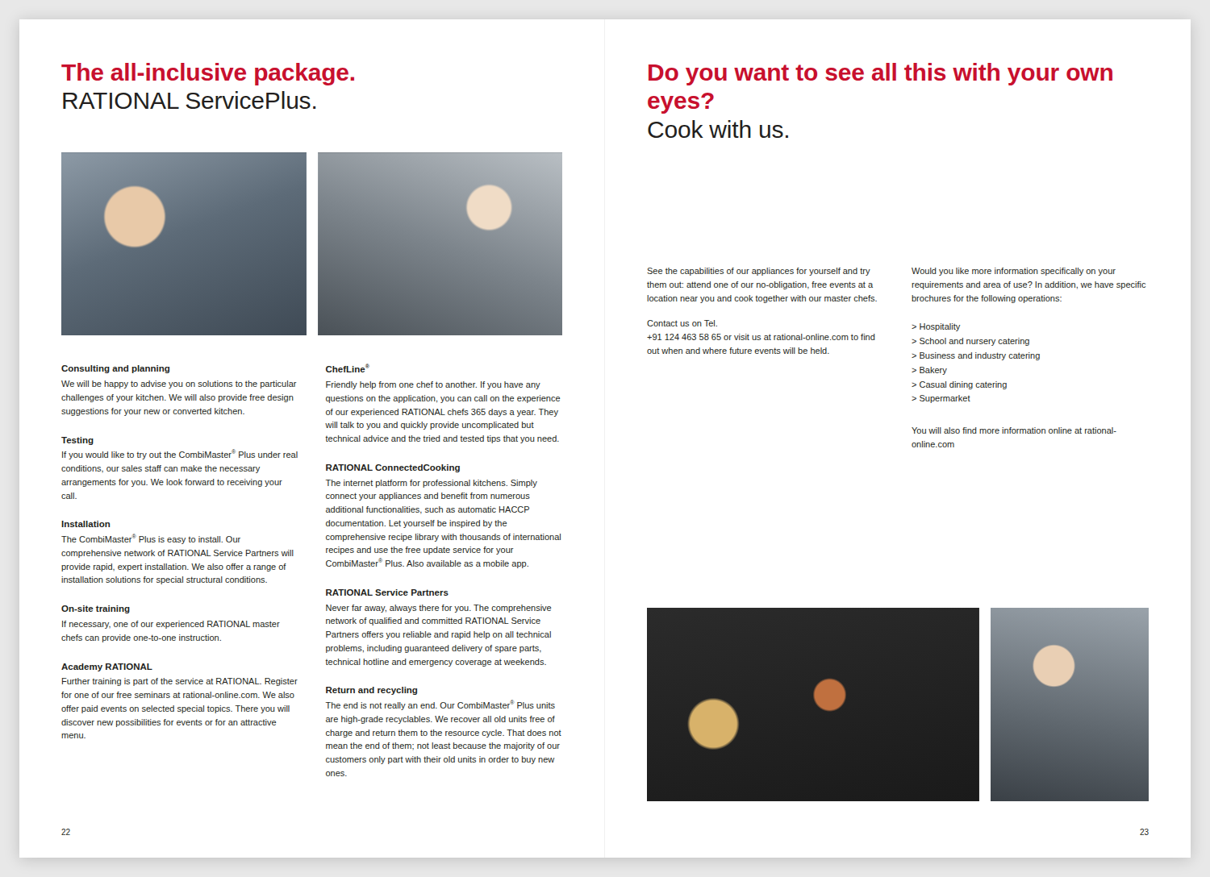The all-inclusive package. RATIONAL ServicePlus.
Consulting and planning
We will be happy to advise you on solutions to the particular challenges of your kitchen. We will also provide free design suggestions for your new or converted kitchen.
Testing
If you would like to try out the CombiMaster® Plus under real conditions, our sales staff can make the necessary arrangements for you. We look forward to receiving your call.
Installation
The CombiMaster® Plus is easy to install. Our comprehensive network of RATIONAL Service Partners will provide rapid, expert installation. We also offer a range of installation solutions for special structural conditions.
On-site training
If necessary, one of our experienced RATIONAL master chefs can provide one-to-one instruction.
Academy RATIONAL
Further training is part of the service at RATIONAL. Register for one of our free seminars at rational-online.com. We also offer paid events on selected special topics. There you will discover new possibilities for events or for an attractive menu.
ChefLine®
Friendly help from one chef to another. If you have any questions on the application, you can call on the experience of our experienced RATIONAL chefs 365 days a year. They will talk to you and quickly provide uncomplicated but technical advice and the tried and tested tips that you need.
RATIONAL ConnectedCooking
The internet platform for professional kitchens. Simply connect your appliances and benefit from numerous additional functionalities, such as automatic HACCP documentation. Let yourself be inspired by the comprehensive recipe library with thousands of international recipes and use the free update service for your CombiMaster® Plus. Also available as a mobile app.
RATIONAL Service Partners
Never far away, always there for you. The comprehensive network of qualified and committed RATIONAL Service Partners offers you reliable and rapid help on all technical problems, including guaranteed delivery of spare parts, technical hotline and emergency coverage at weekends.
Return and recycling
The end is not really an end. Our CombiMaster® Plus units are high-grade recyclables. We recover all old units free of charge and return them to the resource cycle. That does not mean the end of them; not least because the majority of our customers only part with their old units in order to buy new ones.
22
Do you want to see all this with your own eyes? Cook with us.
See the capabilities of our appliances for yourself and try them out: attend one of our no-obligation, free events at a location near you and cook together with our master chefs.
Contact us on Tel.
+91 124 463 58 65 or visit us at rational-online.com to find out when and where future events will be held.
Would you like more information specifically on your requirements and area of use? In addition, we have specific brochures for the following operations:
Hospitality
School and nursery catering
Business and industry catering
Bakery
Casual dining catering
Supermarket
You will also find more information online at rational-online.com
23